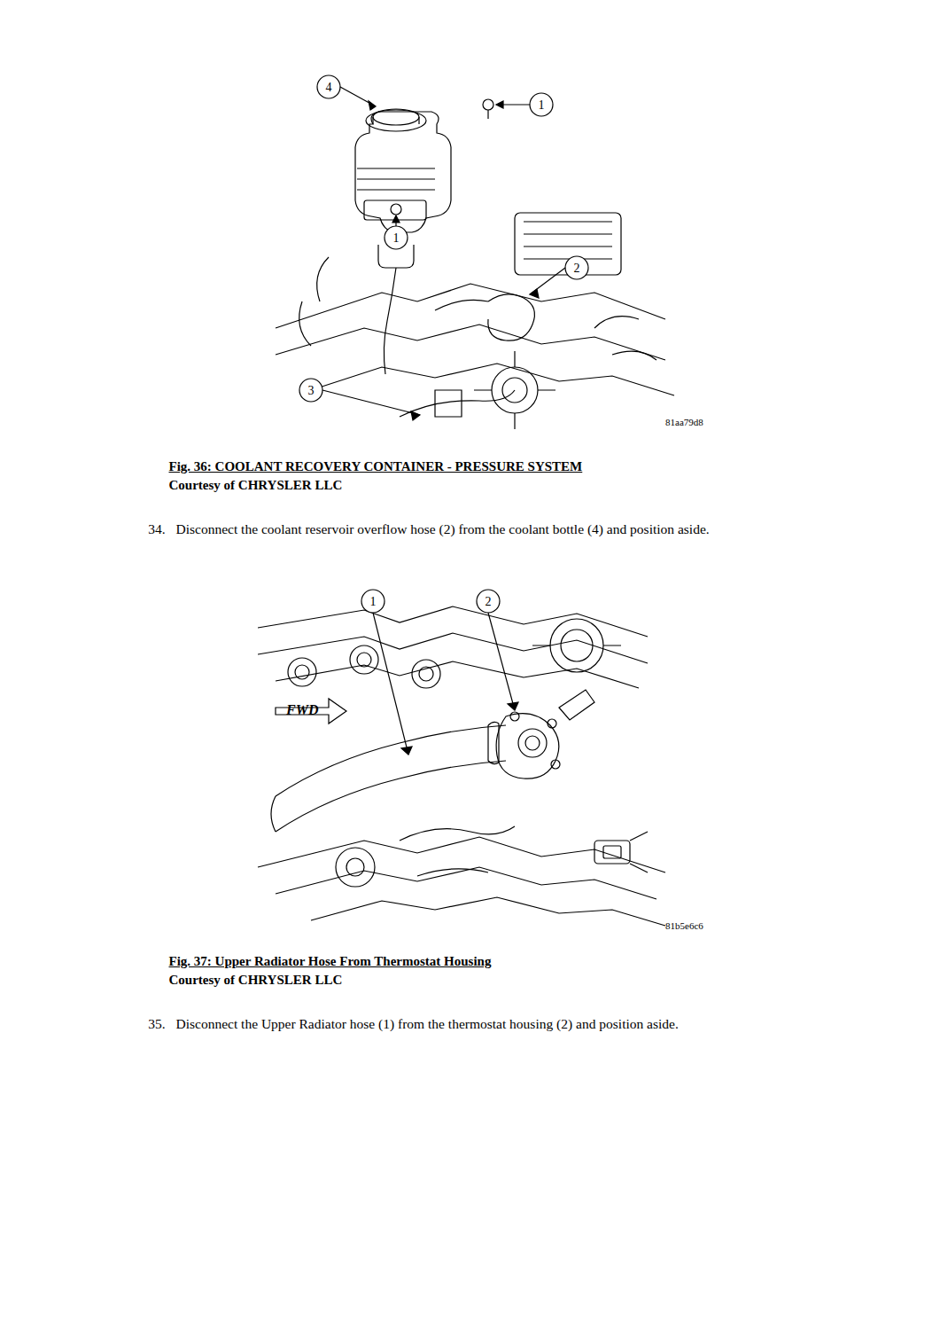4 1 2 3 1 81aa79d8
Fig. 36: COOLANT RECOVERY CONTAINER - PRESSURE SYSTEM Courtesy of CHRYSLER LLC
34. Disconnect the coolant reservoir overflow hose (2) from the coolant bottle (4) and position aside.
FWD 1 2 81b5e6c6
Fig. 37: Upper Radiator Hose From Thermostat Housing Courtesy of CHRYSLER LLC
35. Disconnect the Upper Radiator hose (1) from the thermostat housing (2) and position aside.